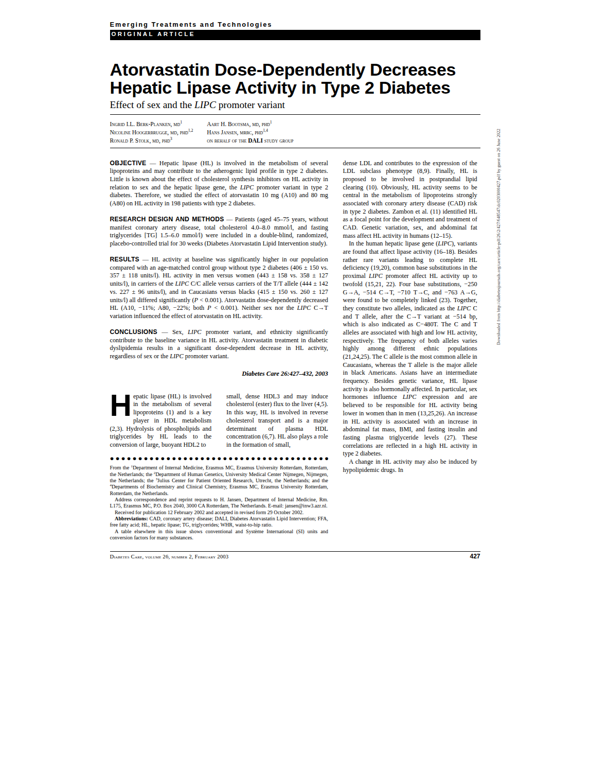Emerging Treatments and Technologies
ORIGINAL ARTICLE
Atorvastatin Dose-Dependently Decreases Hepatic Lipase Activity in Type 2 Diabetes
Effect of sex and the LIPC promoter variant
Ingrid I.L. Berk-Planken, md1
Nicoline Hoogerbrugge, md, phd1,2
Ronald P. Stolk, md, phd3
Aart H. Bootsma, md, phd1
Hans Jansen, mrbc, phd1,4
on behalf of the DALI study group
OBJECTIVE — Hepatic lipase (HL) is involved in the metabolism of several lipoproteins and may contribute to the atherogenic lipid profile in type 2 diabetes. Little is known about the effect of cholesterol synthesis inhibitors on HL activity in relation to sex and the hepatic lipase gene, the LIPC promoter variant in type 2 diabetes. Therefore, we studied the effect of atorvastatin 10 mg (A10) and 80 mg (A80) on HL activity in 198 patients with type 2 diabetes.
RESEARCH DESIGN AND METHODS — Patients (aged 45–75 years, without manifest coronary artery disease, total cholesterol 4.0–8.0 mmol/l, and fasting triglycerides [TG] 1.5–6.0 mmol/l) were included in a double-blind, randomized, placebo-controlled trial for 30 weeks (Diabetes Atorvastatin Lipid Intervention study).
RESULTS — HL activity at baseline was significantly higher in our population compared with an age-matched control group without type 2 diabetes (406 ± 150 vs. 357 ± 118 units/l). HL activity in men versus women (443 ± 158 vs. 358 ± 127 units/l), in carriers of the LIPC C/C allele versus carriers of the T/T allele (444 ± 142 vs. 227 ± 96 units/l), and in Caucasians versus blacks (415 ± 150 vs. 260 ± 127 units/l) all differed significantly (P < 0.001). Atorvastatin dose-dependently decreased HL (A10, −11%; A80, −22%; both P < 0.001). Neither sex nor the LIPC C→T variation influenced the effect of atorvastatin on HL activity.
CONCLUSIONS — Sex, LIPC promoter variant, and ethnicity significantly contribute to the baseline variance in HL activity. Atorvastatin treatment in diabetic dyslipidemia results in a significant dose-dependent decrease in HL activity, regardless of sex or the LIPC promoter variant.
Diabetes Care 26:427–432, 2003
H
epatic lipase (HL) is involved in the metabolism of several lipoproteins (1) and is a key player in HDL metabolism (2,3). Hydrolysis of phospholipids and triglycerides by HL leads to the conversion of large, buoyant HDL2 to
small, dense HDL3 and may induce cholesterol (ester) flux to the liver (4,5). In this way, HL is involved in reverse cholesterol transport and is a major determinant of plasma HDL concentration (6,7). HL also plays a role in the formation of small,
●●●●●●●●●●●●●●●●●●●●●●●●●●●●●●●●●●●●●●●●●●●●●●●●●●
From the 1Department of Internal Medicine, Erasmus MC, Erasmus University Rotterdam, Rotterdam, the Netherlands; the 2Department of Human Genetics, University Medical Center Nijmegen, Nijmegen, the Netherlands; the 3Julius Center for Patient Oriented Research, Utrecht, the Netherlands; and the 4Departments of Biochemistry and Clinical Chemistry, Erasmus MC, Erasmus University Rotterdam, Rotterdam, the Netherlands.
Address correspondence and reprint requests to H. Jansen, Department of Internal Medicine, Rm. L175, Erasmus MC, P.O. Box 2040, 3000 CA Rotterdam, The Netherlands. E-mail: jansen@inw3.azr.nl.
Received for publication 12 February 2002 and accepted in revised form 29 October 2002.
Abbreviations: CAD, coronary artery disease; DALI, Diabetes Atorvastatin Lipid Intervention; FFA, free fatty acid; HL, hepatic lipase; TG, triglycerides; WHR, waist-to-hip ratio.
A table elsewhere in this issue shows conventional and Système International (SI) units and conversion factors for many substances.
dense LDL and contributes to the expression of the LDL subclass phenotype (8,9). Finally, HL is proposed to be involved in postprandial lipid clearing (10). Obviously, HL activity seems to be central in the metabolism of lipoproteins strongly associated with coronary artery disease (CAD) risk in type 2 diabetes. Zambon et al. (11) identified HL as a focal point for the development and treatment of CAD. Genetic variation, sex, and abdominal fat mass affect HL activity in humans (12–15).
In the human hepatic lipase gene (LIPC), variants are found that affect lipase activity (16–18). Besides rather rare variants leading to complete HL deficiency (19,20), common base substitutions in the proximal LIPC promoter affect HL activity up to twofold (15,21, 22). Four base substitutions, −250 G→A, −514 C→T, −710 T→C, and −763 A→G, were found to be completely linked (23). Together, they constitute two alleles, indicated as the LIPC C and T allele, after the C→T variant at −514 bp, which is also indicated as C−480T. The C and T alleles are associated with high and low HL activity, respectively. The frequency of both alleles varies highly among different ethnic populations (21,24,25). The C allele is the most common allele in Caucasians, whereas the T allele is the major allele in black Americans. Asians have an intermediate frequency. Besides genetic variance, HL lipase activity is also hormonally affected. In particular, sex hormones influence LIPC expression and are believed to be responsible for HL activity being lower in women than in men (13,25,26). An increase in HL activity is associated with an increase in abdominal fat mass, BMI, and fasting insulin and fasting plasma triglyceride levels (27). These correlations are reflected in a high HL activity in type 2 diabetes.
A change in HL activity may also be induced by hypolipidemic drugs. In
Diabetes Care, volume 26, number 2, February 2003
427
Downloaded from http://diabetesjournals.org/care/article-pdf/26/2/427/648547/dc0203000427.pdf by guest on 26 June 2022